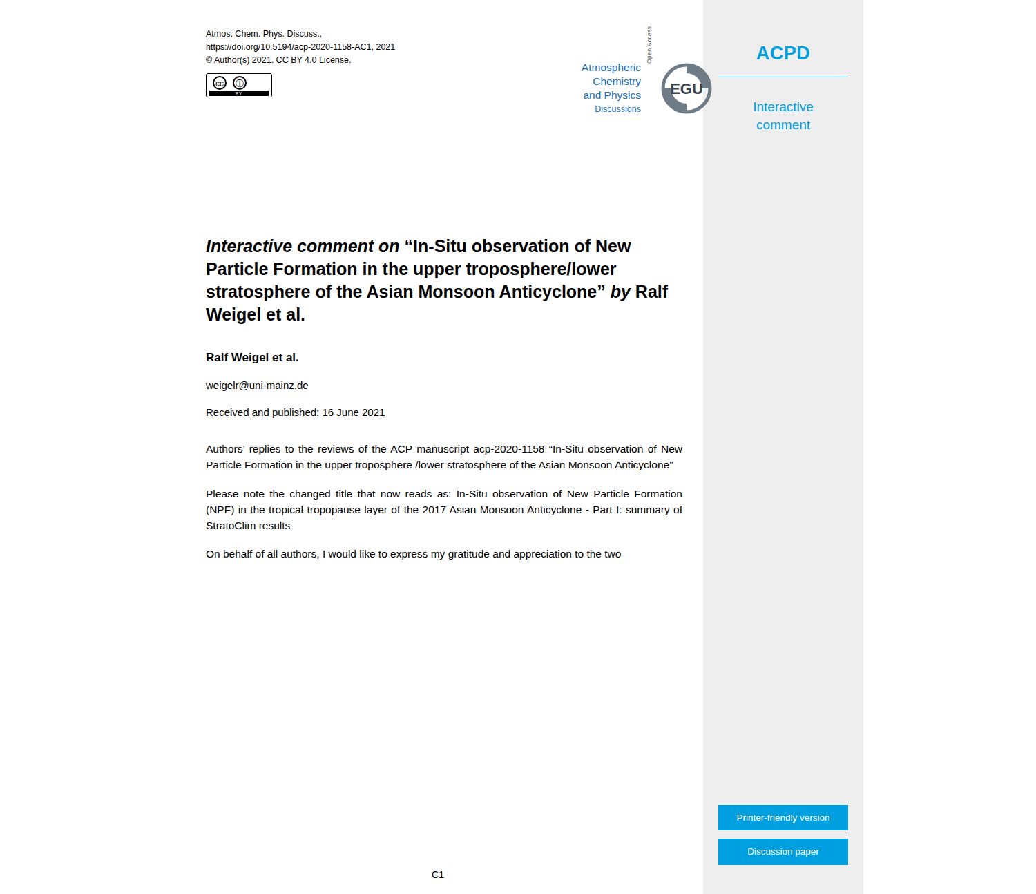ACPD
Interactive
comment
Printer-friendly version Discussion paper
Atmos. Chem. Phys. Discuss.,
https://doi.org/10.5194/acp-2020-1158-AC1, 2021
© Author(s) 2021. CC BY 4.0 License.
cc ⓘ BY
Atmospheric
Chemistry
and Physics
Discussions
Open Access
EGU
Interactive comment on “In-Situ observation of New Particle Formation in the upper troposphere/lower stratosphere of the Asian Monsoon Anticyclone” by Ralf Weigel et al.
Ralf Weigel et al.
weigelr@uni-mainz.de
Received and published: 16 June 2021
Authors’ replies to the reviews of the ACP manuscript acp-2020-1158 “In-Situ observation of New Particle Formation in the upper troposphere /lower stratosphere of the Asian Monsoon Anticyclone”
Please note the changed title that now reads as: In-Situ observation of New Particle Formation (NPF) in the tropical tropopause layer of the 2017 Asian Monsoon Anticyclone - Part I: summary of StratoClim results
On behalf of all authors, I would like to express my gratitude and appreciation to the two
C1